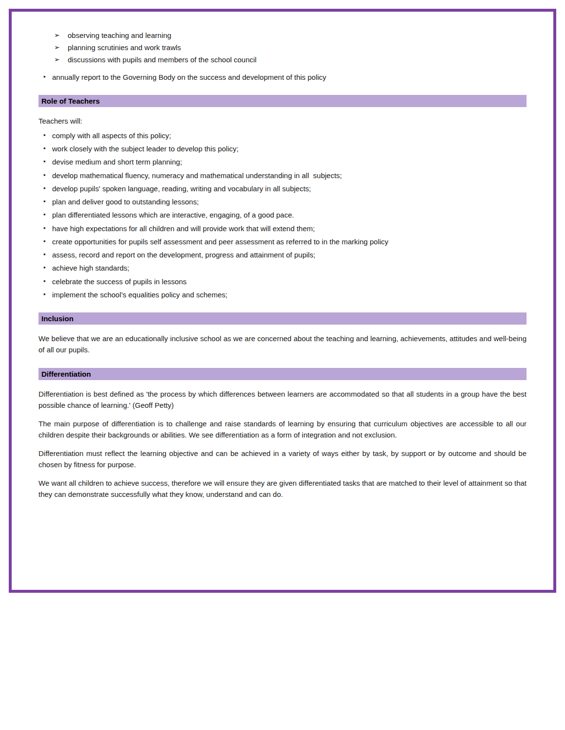observing teaching and learning
planning scrutinies and work trawls
discussions with pupils and members of the school council
annually report to the Governing Body on the success and development of this policy
Role of Teachers
Teachers will:
comply with all aspects of this policy;
work closely with the subject leader to develop this policy;
devise medium and short term planning;
develop mathematical fluency, numeracy and mathematical understanding in all subjects;
develop pupils' spoken language, reading, writing and vocabulary in all subjects;
plan and deliver good to outstanding lessons;
plan differentiated lessons which are interactive, engaging, of a good pace.
have high expectations for all children and will provide work that will extend them;
create opportunities for pupils self assessment and peer assessment as referred to in the marking policy
assess, record and report on the development, progress and attainment of pupils;
achieve high standards;
celebrate the success of pupils in lessons
implement the school’s equalities policy and schemes;
Inclusion
We believe that we are an educationally inclusive school as we are concerned about the teaching and learning, achievements, attitudes and well-being of all our pupils.
Differentiation
Differentiation is best defined as 'the process by which differences between learners are accommodated so that all students in a group have the best possible chance of learning.' (Geoff Petty)
The main purpose of differentiation is to challenge and raise standards of learning by ensuring that curriculum objectives are accessible to all our children despite their backgrounds or abilities. We see differentiation as a form of integration and not exclusion.
Differentiation must reflect the learning objective and can be achieved in a variety of ways either by task, by support or by outcome and should be chosen by fitness for purpose.
We want all children to achieve success, therefore we will ensure they are given differentiated tasks that are matched to their level of attainment so that they can demonstrate successfully what they know, understand and can do.